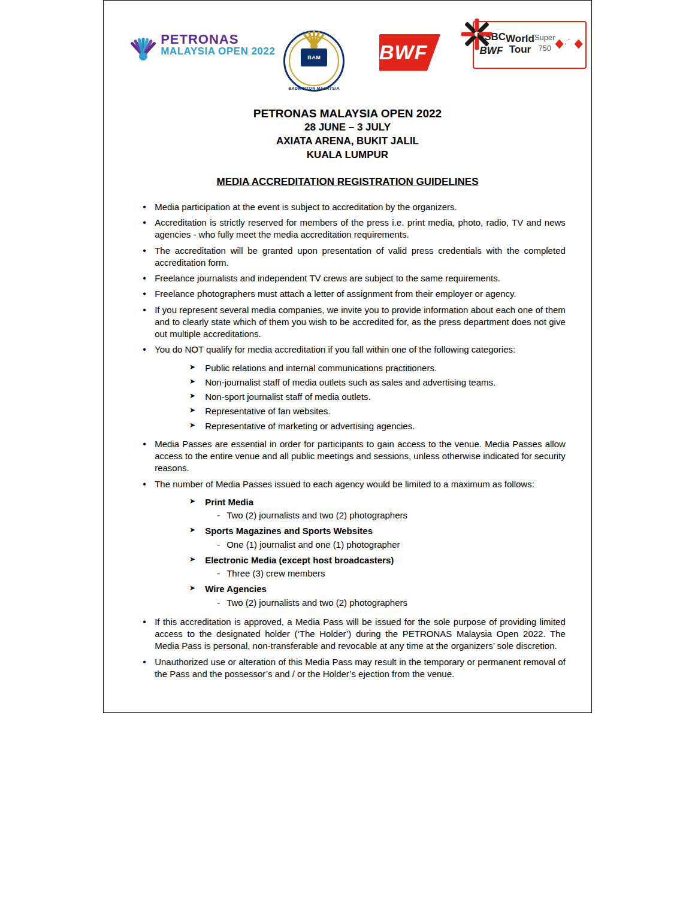PETRONAS
MALAYSIA OPEN 2022
BAM
PERSATUAN
BADMINTON MALAYSIA
BWF
HSBC BWF
World Tour
Super 750
PETRONAS MALAYSIA OPEN 2022
28 JUNE – 3 JULY
AXIATA ARENA, BUKIT JALIL
KUALA LUMPUR
MEDIA ACCREDITATION REGISTRATION GUIDELINES
Media participation at the event is subject to accreditation by the organizers.
Accreditation is strictly reserved for members of the press i.e. print media, photo, radio, TV and news agencies - who fully meet the media accreditation requirements.
The accreditation will be granted upon presentation of valid press credentials with the completed accreditation form.
Freelance journalists and independent TV crews are subject to the same requirements.
Freelance photographers must attach a letter of assignment from their employer or agency.
If you represent several media companies, we invite you to provide information about each one of them and to clearly state which of them you wish to be accredited for, as the press department does not give out multiple accreditations.
You do NOT qualify for media accreditation if you fall within one of the following categories:
Public relations and internal communications practitioners.
Non-journalist staff of media outlets such as sales and advertising teams.
Non-sport journalist staff of media outlets.
Representative of fan websites.
Representative of marketing or advertising agencies.
Media Passes are essential in order for participants to gain access to the venue. Media Passes allow access to the entire venue and all public meetings and sessions, unless otherwise indicated for security reasons.
The number of Media Passes issued to each agency would be limited to a maximum as follows:
Print Media
Two (2) journalists and two (2) photographers
Sports Magazines and Sports Websites
One (1) journalist and one (1) photographer
Electronic Media (except host broadcasters)
Three (3) crew members
Wire Agencies
Two (2) journalists and two (2) photographers
If this accreditation is approved, a Media Pass will be issued for the sole purpose of providing limited access to the designated holder (‘The Holder’) during the PETRONAS Malaysia Open 2022. The Media Pass is personal, non-transferable and revocable at any time at the organizers’ sole discretion.
Unauthorized use or alteration of this Media Pass may result in the temporary or permanent removal of the Pass and the possessor’s and / or the Holder’s ejection from the venue.